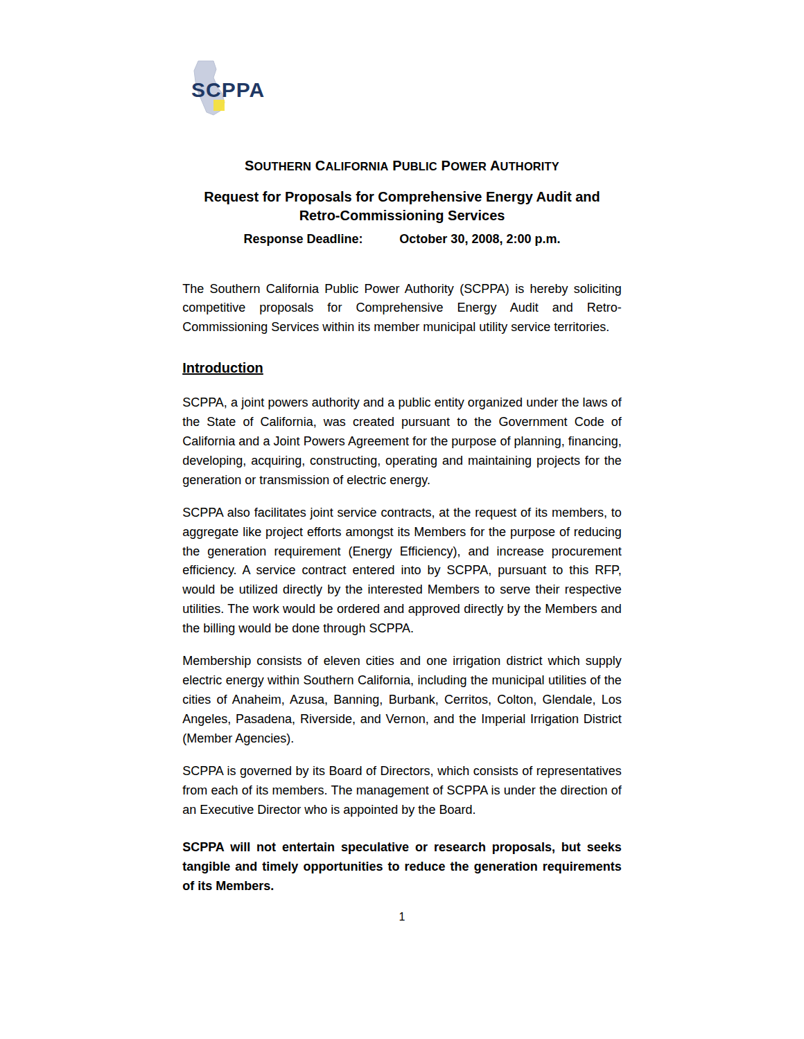SCPPA
SOUTHERN CALIFORNIA PUBLIC POWER AUTHORITY
Request for Proposals for Comprehensive Energy Audit and
Retro-Commissioning Services
Response Deadline: October 30, 2008, 2:00 p.m.
The Southern California Public Power Authority (SCPPA) is hereby soliciting competitive proposals for Comprehensive Energy Audit and Retro-Commissioning Services within its member municipal utility service territories.
Introduction
SCPPA, a joint powers authority and a public entity organized under the laws of the State of California, was created pursuant to the Government Code of California and a Joint Powers Agreement for the purpose of planning, financing, developing, acquiring, constructing, operating and maintaining projects for the generation or transmission of electric energy.
SCPPA also facilitates joint service contracts, at the request of its members, to aggregate like project efforts amongst its Members for the purpose of reducing the generation requirement (Energy Efficiency), and increase procurement efficiency. A service contract entered into by SCPPA, pursuant to this RFP, would be utilized directly by the interested Members to serve their respective utilities. The work would be ordered and approved directly by the Members and the billing would be done through SCPPA.
Membership consists of eleven cities and one irrigation district which supply electric energy within Southern California, including the municipal utilities of the cities of Anaheim, Azusa, Banning, Burbank, Cerritos, Colton, Glendale, Los Angeles, Pasadena, Riverside, and Vernon, and the Imperial Irrigation District (Member Agencies).
SCPPA is governed by its Board of Directors, which consists of representatives from each of its members. The management of SCPPA is under the direction of an Executive Director who is appointed by the Board.
SCPPA will not entertain speculative or research proposals, but seeks tangible and timely opportunities to reduce the generation requirements of its Members.
1